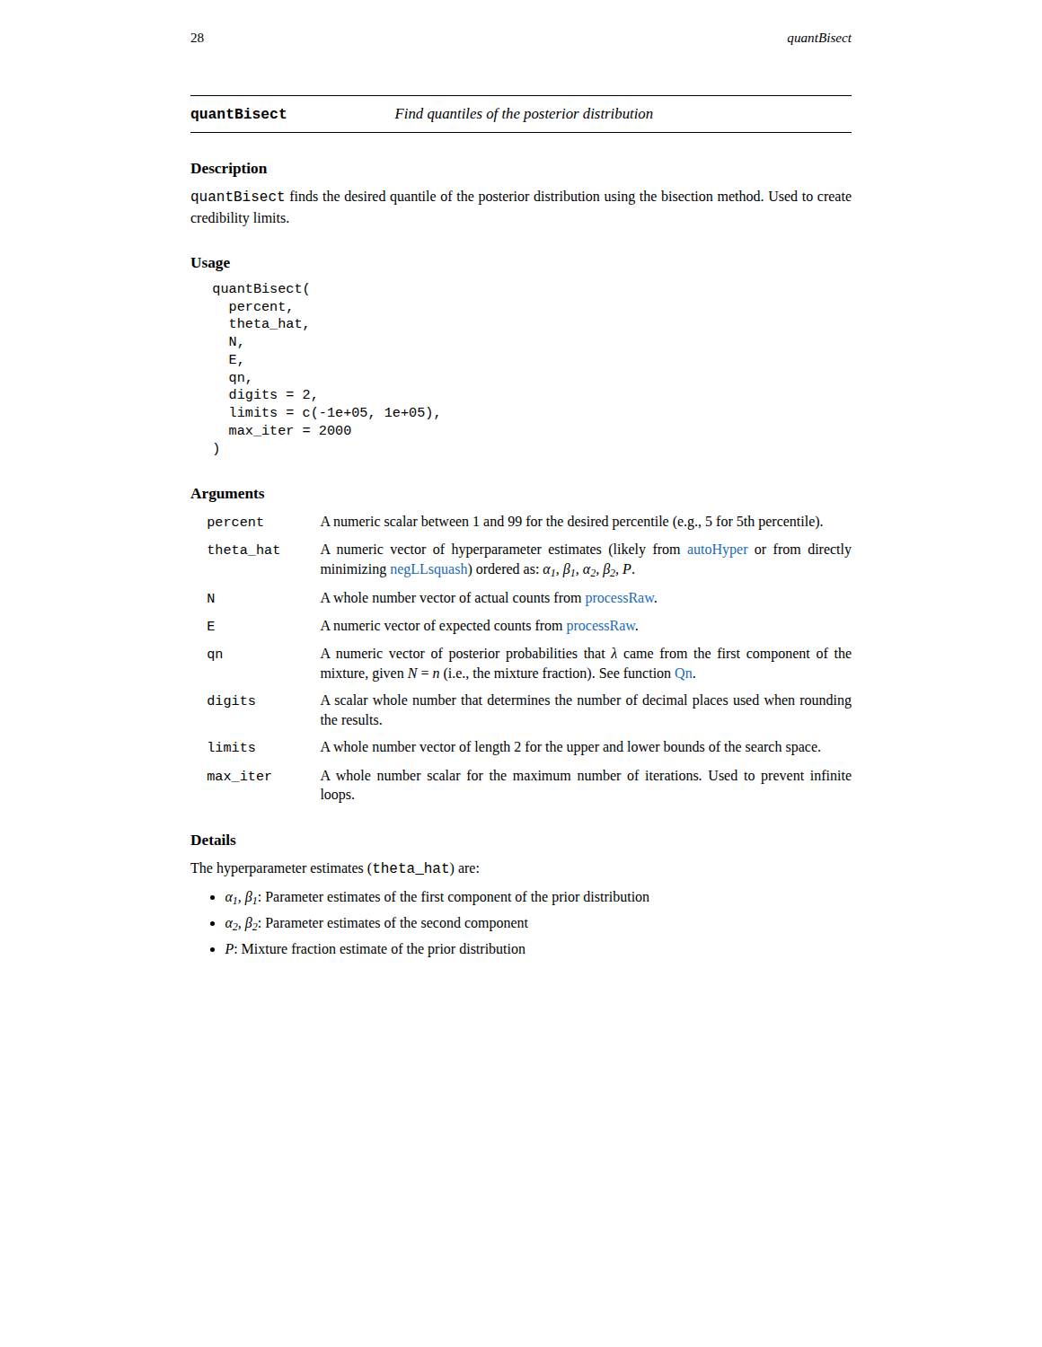28 quantBisect
quantBisect Find quantiles of the posterior distribution
Description
quantBisect finds the desired quantile of the posterior distribution using the bisection method. Used to create credibility limits.
Usage
quantBisect(
  percent,
  theta_hat,
  N,
  E,
  qn,
  digits = 2,
  limits = c(-1e+05, 1e+05),
  max_iter = 2000
)
Arguments
percent
A numeric scalar between 1 and 99 for the desired percentile (e.g., 5 for 5th percentile).
theta_hat
A numeric vector of hyperparameter estimates (likely from autoHyper or from directly minimizing negLLsquash) ordered as: α1, β1, α2, β2, P.
N
A whole number vector of actual counts from processRaw.
E
A numeric vector of expected counts from processRaw.
qn
A numeric vector of posterior probabilities that λ came from the first component of the mixture, given N = n (i.e., the mixture fraction). See function Qn.
digits
A scalar whole number that determines the number of decimal places used when rounding the results.
limits
A whole number vector of length 2 for the upper and lower bounds of the search space.
max_iter
A whole number scalar for the maximum number of iterations. Used to prevent infinite loops.
Details
The hyperparameter estimates (theta_hat) are:
α1, β1: Parameter estimates of the first component of the prior distribution
α2, β2: Parameter estimates of the second component
P: Mixture fraction estimate of the prior distribution